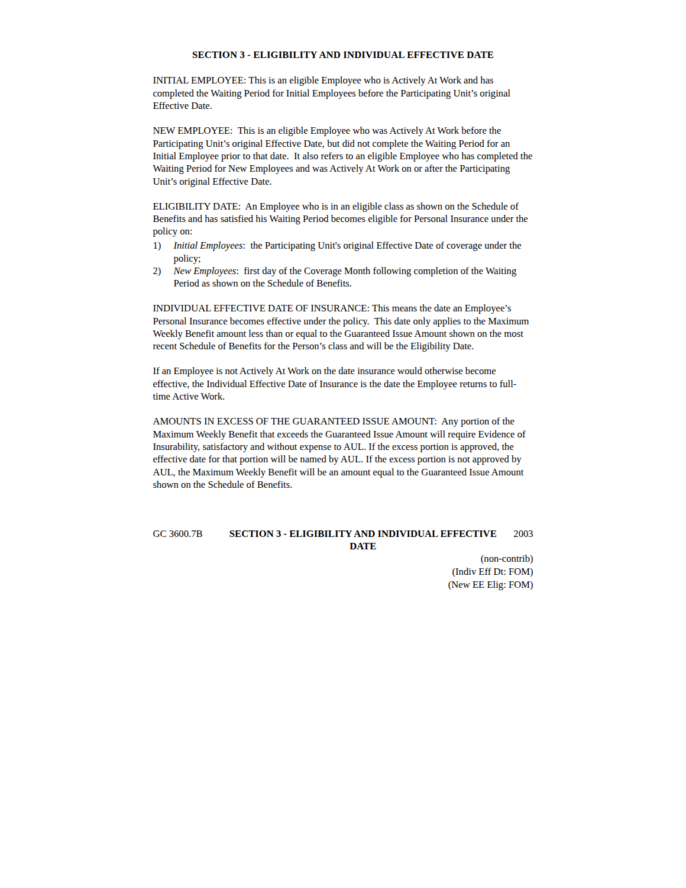SECTION 3 - ELIGIBILITY AND INDIVIDUAL EFFECTIVE DATE
INITIAL EMPLOYEE: This is an eligible Employee who is Actively At Work and has completed the Waiting Period for Initial Employees before the Participating Unit’s original Effective Date.
NEW EMPLOYEE: This is an eligible Employee who was Actively At Work before the Participating Unit’s original Effective Date, but did not complete the Waiting Period for an Initial Employee prior to that date. It also refers to an eligible Employee who has completed the Waiting Period for New Employees and was Actively At Work on or after the Participating Unit’s original Effective Date.
ELIGIBILITY DATE: An Employee who is in an eligible class as shown on the Schedule of Benefits and has satisfied his Waiting Period becomes eligible for Personal Insurance under the policy on:
1) Initial Employees: the Participating Unit's original Effective Date of coverage under the policy;
2) New Employees: first day of the Coverage Month following completion of the Waiting Period as shown on the Schedule of Benefits.
INDIVIDUAL EFFECTIVE DATE OF INSURANCE: This means the date an Employee’s Personal Insurance becomes effective under the policy. This date only applies to the Maximum Weekly Benefit amount less than or equal to the Guaranteed Issue Amount shown on the most recent Schedule of Benefits for the Person’s class and will be the Eligibility Date.
If an Employee is not Actively At Work on the date insurance would otherwise become effective, the Individual Effective Date of Insurance is the date the Employee returns to full-time Active Work.
AMOUNTS IN EXCESS OF THE GUARANTEED ISSUE AMOUNT: Any portion of the Maximum Weekly Benefit that exceeds the Guaranteed Issue Amount will require Evidence of Insurability, satisfactory and without expense to AUL. If the excess portion is approved, the effective date for that portion will be named by AUL. If the excess portion is not approved by AUL, the Maximum Weekly Benefit will be an amount equal to the Guaranteed Issue Amount shown on the Schedule of Benefits.
GC 3600.7B
SECTION 3 - ELIGIBILITY AND INDIVIDUAL EFFECTIVE DATE
2003
(non-contrib)
(Indiv Eff Dt: FOM)
(New EE Elig: FOM)